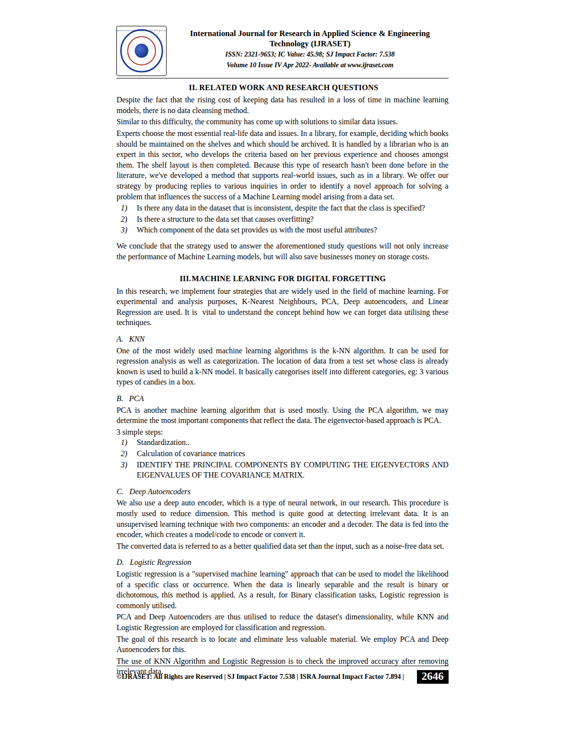International Journal for Research in Applied Science & Engineering Technology
International Journal for Research in Applied Science & Engineering Technology (IJRASET)
ISSN: 2321-9653; IC Value: 45.98; SJ Impact Factor: 7.538
Volume 10 Issue IV Apr 2022- Available at www.ijraset.com
II. RELATED WORK AND RESEARCH QUESTIONS
Despite the fact that the rising cost of keeping data has resulted in a loss of time in machine learning models, there is no data cleansing method.
Similar to this difficulty, the community has come up with solutions to similar data issues.
Experts choose the most essential real-life data and issues. In a library, for example, deciding which books should be maintained on the shelves and which should be archived. It is handled by a librarian who is an expert in this sector, who develops the criteria based on her previous experience and chooses amongst them. The shelf layout is then completed. Because this type of research hasn't been done before in the literature, we've developed a method that supports real-world issues, such as in a library. We offer our strategy by producing replies to various inquiries in order to identify a novel approach for solving a problem that influences the success of a Machine Learning model arising from a data set.
Is there any data in the dataset that is inconsistent, despite the fact that the class is specified?
Is there a structure to the data set that causes overfitting?
Which component of the data set provides us with the most useful attributes?
We conclude that the strategy used to answer the aforementioned study questions will not only increase the performance of Machine Learning models, but will also save businesses money on storage costs.
III. MACHINE LEARNING FOR DIGITAL FORGETTING
In this research, we implement four strategies that are widely used in the field of machine learning. For experimental and analysis purposes, K-Nearest Neighbours, PCA, Deep autoencoders, and Linear Regression are used. It is vital to understand the concept behind how we can forget data utilising these techniques.
A. KNN
One of the most widely used machine learning algorithms is the k-NN algorithm. It can be used for regression analysis as well as categorization. The location of data from a test set whose class is already known is used to build a k-NN model. It basically categorises itself into different categories, eg: 3 various types of candies in a box.
B. PCA
PCA is another machine learning algorithm that is used mostly. Using the PCA algorithm, we may determine the most important components that reflect the data. The eigenvector-based approach is PCA.
3 simple steps:
Standardization..
Calculation of covariance matrices
Identify the principal components by computing the eigenvectors and eigenvalues of the covariance matrix.
C. Deep Autoencoders
We also use a deep auto encoder, which is a type of neural network, in our research. This procedure is mostly used to reduce dimension. This method is quite good at detecting irrelevant data. It is an unsupervised learning technique with two components: an encoder and a decoder. The data is fed into the encoder, which creates a model/code to encode or convert it.
The converted data is referred to as a better qualified data set than the input, such as a noise-free data set.
D. Logistic Regression
Logistic regression is a "supervised machine learning" approach that can be used to model the likelihood of a specific class or occurrence. When the data is linearly separable and the result is binary or dichotomous, this method is applied. As a result, for Binary classification tasks, Logistic regression is commonly utilised.
PCA and Deep Autoencoders are thus utilised to reduce the dataset's dimensionality, while KNN and Logistic Regression are employed for classification and regression.
The goal of this research is to locate and eliminate less valuable material. We employ PCA and Deep Autoencoders for this.
The use of KNN Algorithm and Logistic Regression is to check the improved accuracy after removing irrelevant data.
©IJRASET: All Rights are Reserved | SJ Impact Factor 7.538 | ISRA Journal Impact Factor 7.894 |
2646